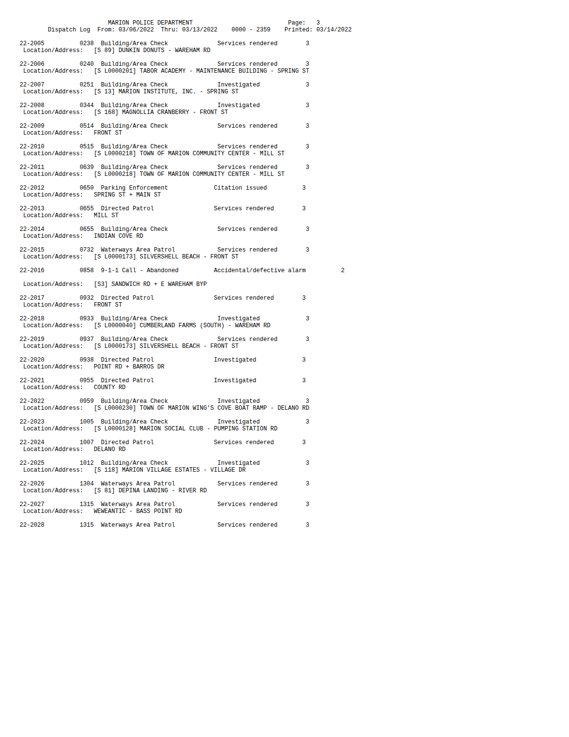MARION POLICE DEPARTMENT                           Page:   3
        Dispatch Log  From: 03/06/2022  Thru: 03/13/2022    0000 - 2359    Printed: 03/14/2022

22-2005          0238  Building/Area Check              Services rendered        3
 Location/Address:   [S 89] DUNKIN DONUTS - WAREHAM RD

22-2006          0240  Building/Area Check              Services rendered        3
 Location/Address:   [S L0000201] TABOR ACADEMY - MAINTENANCE BUILDING - SPRING ST

22-2007          0251  Building/Area Check              Investigated             3
 Location/Address:   [S 13] MARION INSTITUTE, INC. - SPRING ST

22-2008          0344  Building/Area Check              Investigated             3
 Location/Address:   [S 168] MAGNOLLIA CRANBERRY - FRONT ST

22-2009          0514  Building/Area Check              Services rendered        3
 Location/Address:   FRONT ST

22-2010          0515  Building/Area Check              Services rendered        3
 Location/Address:   [S L0000218] TOWN OF MARION COMMUNITY CENTER - MILL ST

22-2011          0639  Building/Area Check              Services rendered        3
 Location/Address:   [S L0000218] TOWN OF MARION COMMUNITY CENTER - MILL ST

22-2012          0650  Parking Enforcement             Citation issued          3
 Location/Address:   SPRING ST + MAIN ST

22-2013          0655  Directed Patrol                 Services rendered        3
 Location/Address:   MILL ST

22-2014          0655  Building/Area Check              Services rendered        3
 Location/Address:   INDIAN COVE RD

22-2015          0732  Waterways Area Patrol            Services rendered        3
 Location/Address:   [S L0000173] SILVERSHELL BEACH - FRONT ST

22-2016          0858  9-1-1 Call - Abandoned          Accidental/defective alarm          2

 Location/Address:   [S3] SANDWICH RD + E WAREHAM BYP

22-2017          0932  Directed Patrol                 Services rendered        3
 Location/Address:   FRONT ST

22-2018          0933  Building/Area Check              Investigated             3
 Location/Address:   [S L0000040] CUMBERLAND FARMS (SOUTH) - WAREHAM RD

22-2019          0937  Building/Area Check              Services rendered        3
 Location/Address:   [S L0000173] SILVERSHELL BEACH - FRONT ST

22-2020          0938  Directed Patrol                 Investigated             3
 Location/Address:   POINT RD + BARROS DR

22-2021          0955  Directed Patrol                 Investigated             3
 Location/Address:   COUNTY RD

22-2022          0959  Building/Area Check              Investigated             3
 Location/Address:   [S L0000230] TOWN OF MARION WING'S COVE BOAT RAMP - DELANO RD

22-2023          1005  Building/Area Check              Investigated             3
 Location/Address:   [S L0000128] MARION SOCIAL CLUB - PUMPING STATION RD

22-2024          1007  Directed Patrol                 Services rendered        3
 Location/Address:   DELANO RD

22-2025          1012  Building/Area Check              Investigated             3
 Location/Address:   [S 118] MARION VILLAGE ESTATES - VILLAGE DR

22-2026          1304  Waterways Area Patrol            Services rendered        3
 Location/Address:   [S 81] DEPINA LANDING - RIVER RD

22-2027          1315  Waterways Area Patrol            Services rendered        3
 Location/Address:   WEWEANTIC - BASS POINT RD

22-2028          1315  Waterways Area Patrol            Services rendered        3